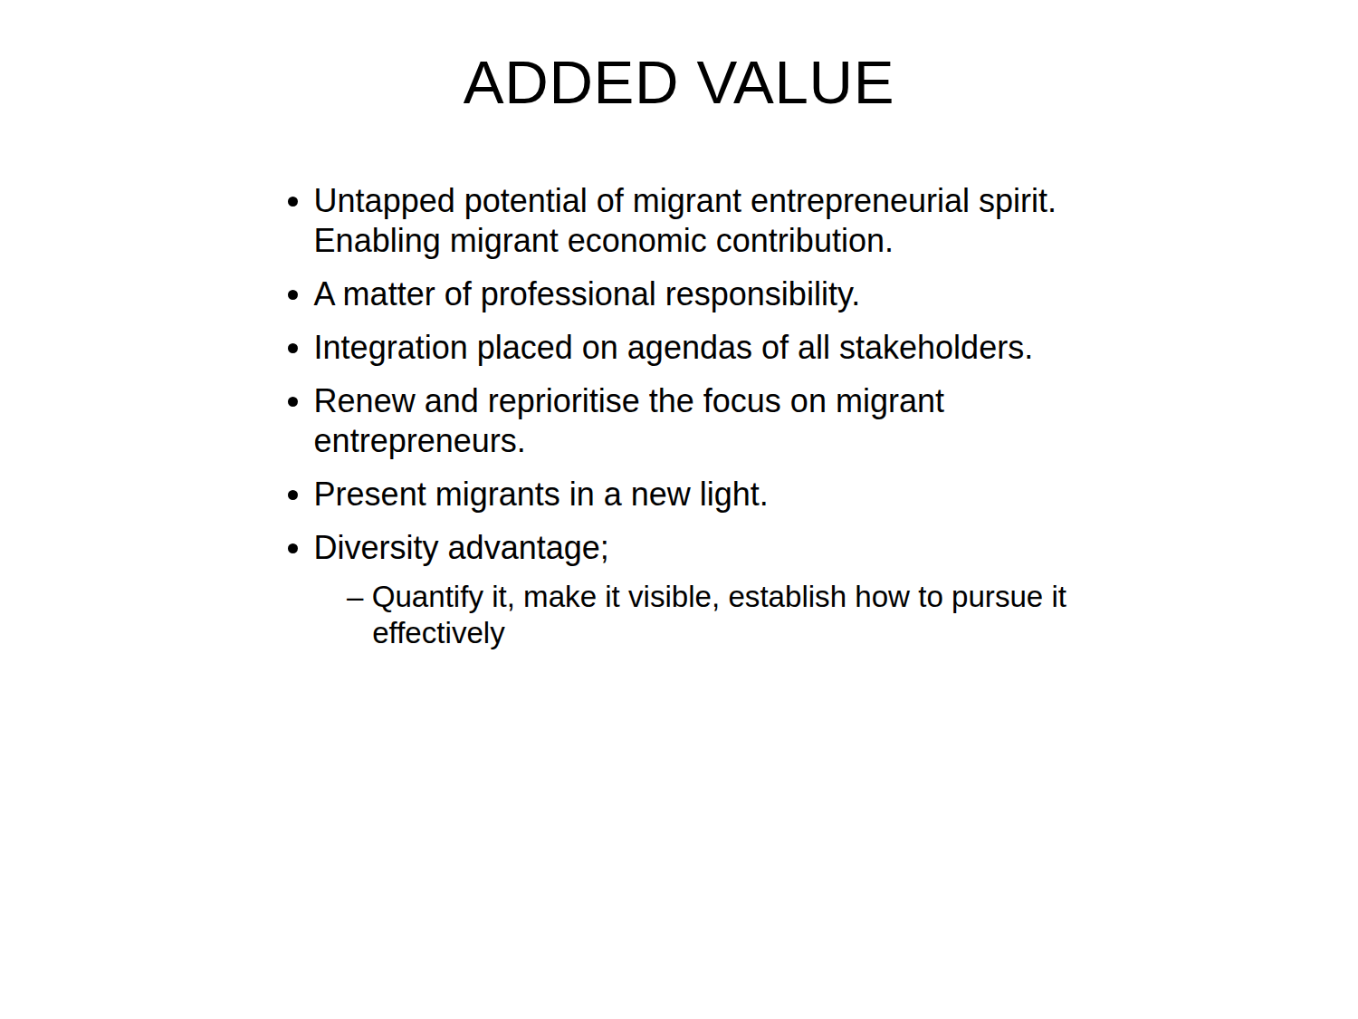ADDED VALUE
Untapped potential of migrant entrepreneurial spirit. Enabling migrant economic contribution.
A matter of professional responsibility.
Integration placed on agendas of all stakeholders.
Renew and reprioritise the focus on migrant entrepreneurs.
Present migrants in a new light.
Diversity advantage;
Quantify it, make it visible, establish how to pursue it effectively